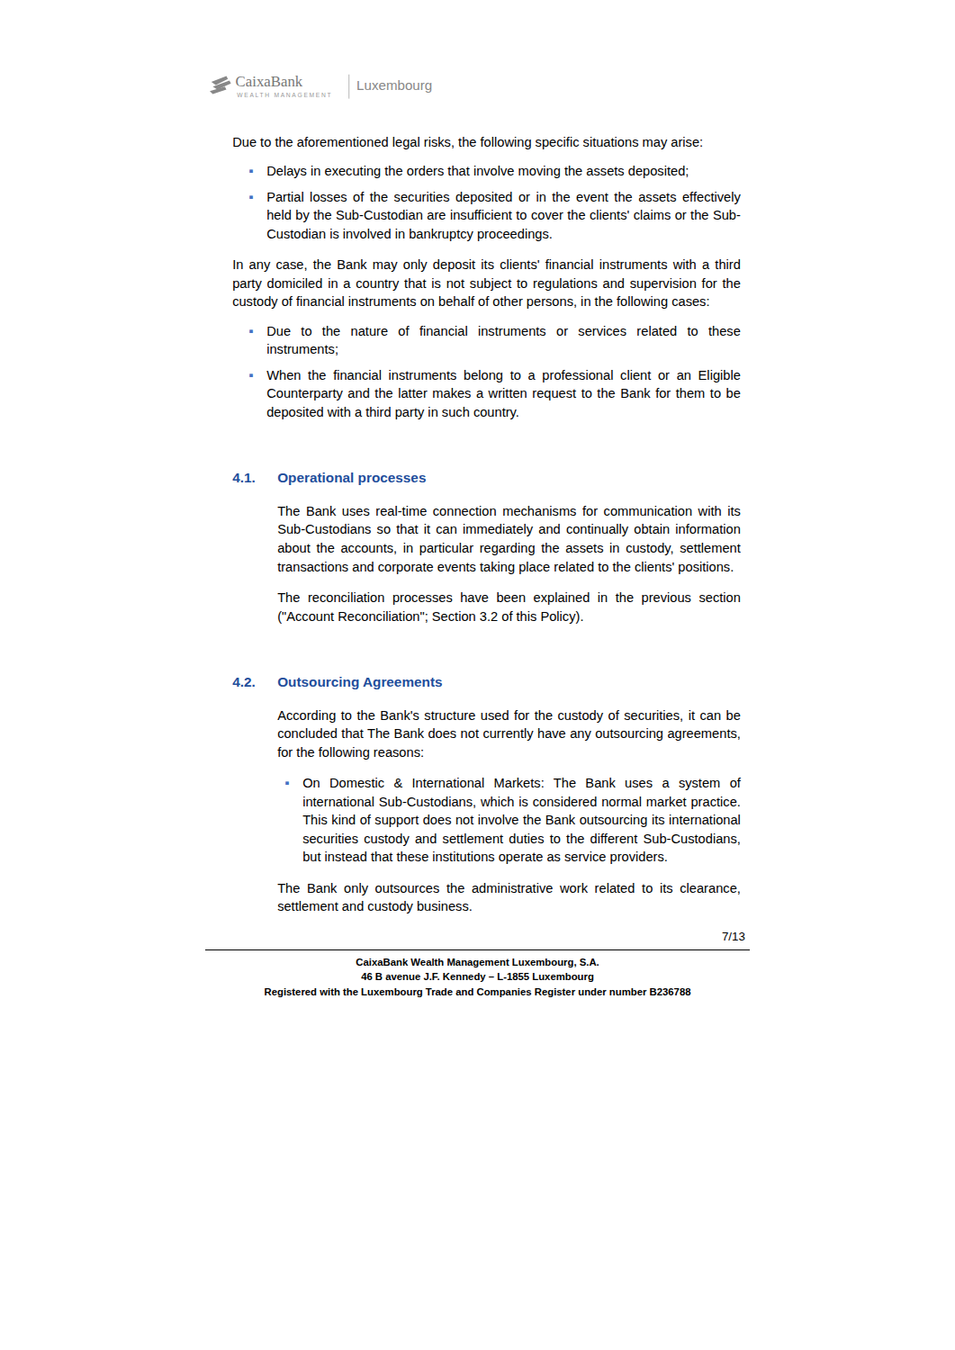Due to the aforementioned legal risks, the following specific situations may arise:
Delays in executing the orders that involve moving the assets deposited;
Partial losses of the securities deposited or in the event the assets effectively held by the Sub-Custodian are insufficient to cover the clients' claims or the Sub-Custodian is involved in bankruptcy proceedings.
In any case, the Bank may only deposit its clients' financial instruments with a third party domiciled in a country that is not subject to regulations and supervision for the custody of financial instruments on behalf of other persons, in the following cases:
Due to the nature of financial instruments or services related to these instruments;
When the financial instruments belong to a professional client or an Eligible Counterparty and the latter makes a written request to the Bank for them to be deposited with a third party in such country.
4.1. Operational processes
The Bank uses real-time connection mechanisms for communication with its Sub-Custodians so that it can immediately and continually obtain information about the accounts, in particular regarding the assets in custody, settlement transactions and corporate events taking place related to the clients' positions.
The reconciliation processes have been explained in the previous section ("Account Reconciliation"; Section 3.2 of this Policy).
4.2. Outsourcing Agreements
According to the Bank's structure used for the custody of securities, it can be concluded that The Bank does not currently have any outsourcing agreements, for the following reasons:
On Domestic & International Markets: The Bank uses a system of international Sub-Custodians, which is considered normal market practice. This kind of support does not involve the Bank outsourcing its international securities custody and settlement duties to the different Sub-Custodians, but instead that these institutions operate as service providers.
The Bank only outsources the administrative work related to its clearance, settlement and custody business.
7/13
CaixaBank Wealth Management Luxembourg, S.A.
46 B avenue J.F. Kennedy – L-1855 Luxembourg
Registered with the Luxembourg Trade and Companies Register under number B236788